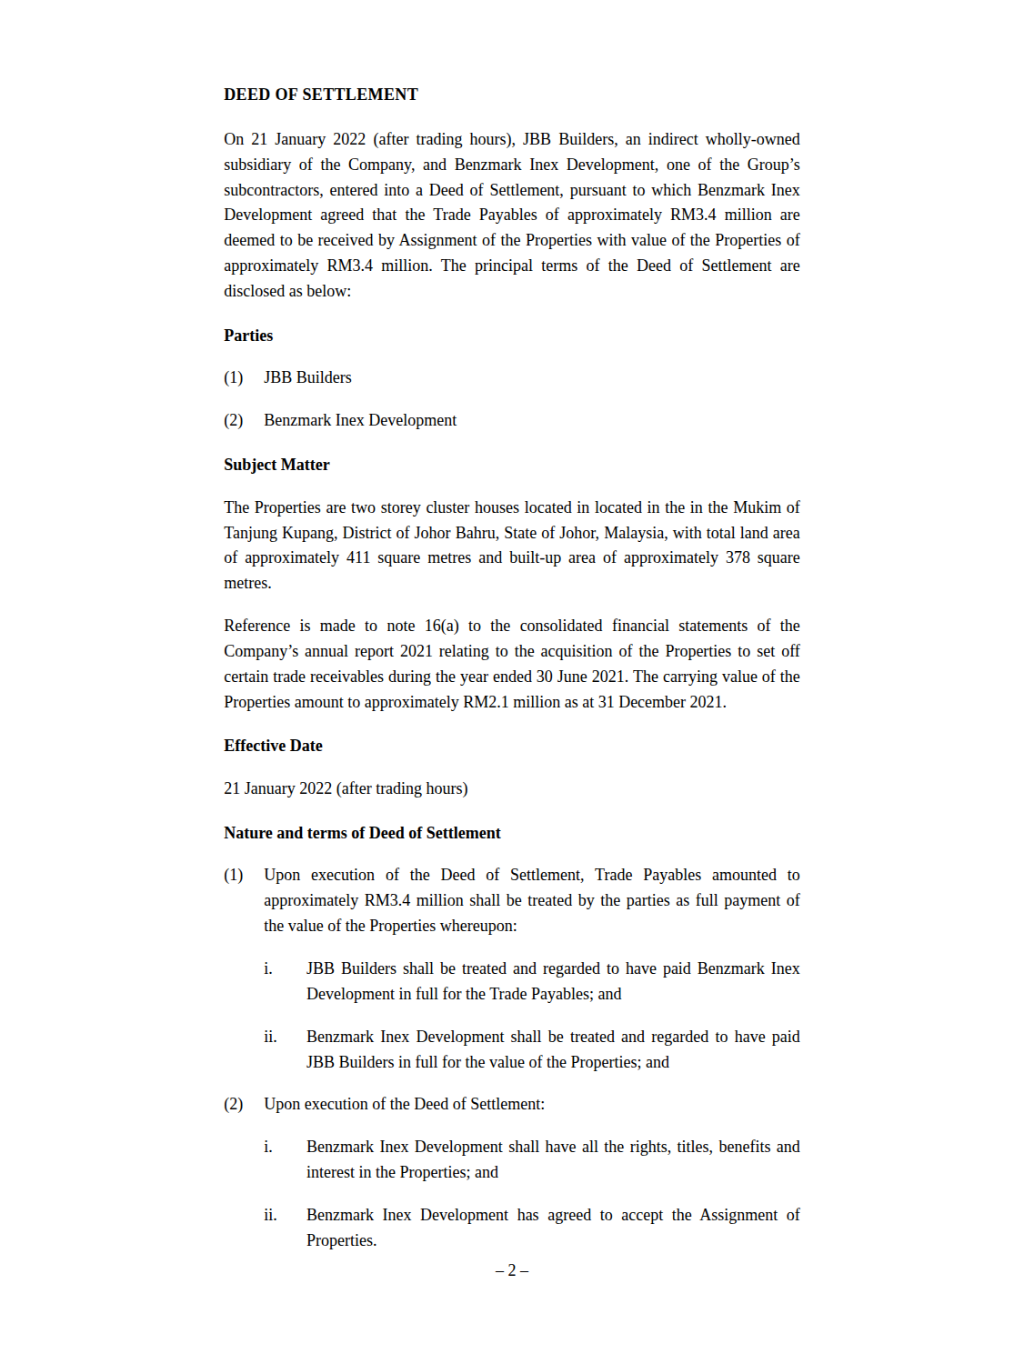DEED OF SETTLEMENT
On 21 January 2022 (after trading hours), JBB Builders, an indirect wholly-owned subsidiary of the Company, and Benzmark Inex Development, one of the Group’s subcontractors, entered into a Deed of Settlement, pursuant to which Benzmark Inex Development agreed that the Trade Payables of approximately RM3.4 million are deemed to be received by Assignment of the Properties with value of the Properties of approximately RM3.4 million. The principal terms of the Deed of Settlement are disclosed as below:
Parties
(1) JBB Builders
(2) Benzmark Inex Development
Subject Matter
The Properties are two storey cluster houses located in located in the in the Mukim of Tanjung Kupang, District of Johor Bahru, State of Johor, Malaysia, with total land area of approximately 411 square metres and built-up area of approximately 378 square metres.
Reference is made to note 16(a) to the consolidated financial statements of the Company’s annual report 2021 relating to the acquisition of the Properties to set off certain trade receivables during the year ended 30 June 2021. The carrying value of the Properties amount to approximately RM2.1 million as at 31 December 2021.
Effective Date
21 January 2022 (after trading hours)
Nature and terms of Deed of Settlement
(1) Upon execution of the Deed of Settlement, Trade Payables amounted to approximately RM3.4 million shall be treated by the parties as full payment of the value of the Properties whereupon:
i. JBB Builders shall be treated and regarded to have paid Benzmark Inex Development in full for the Trade Payables; and
ii. Benzmark Inex Development shall be treated and regarded to have paid JBB Builders in full for the value of the Properties; and
(2) Upon execution of the Deed of Settlement:
i. Benzmark Inex Development shall have all the rights, titles, benefits and interest in the Properties; and
ii. Benzmark Inex Development has agreed to accept the Assignment of Properties.
– 2 –